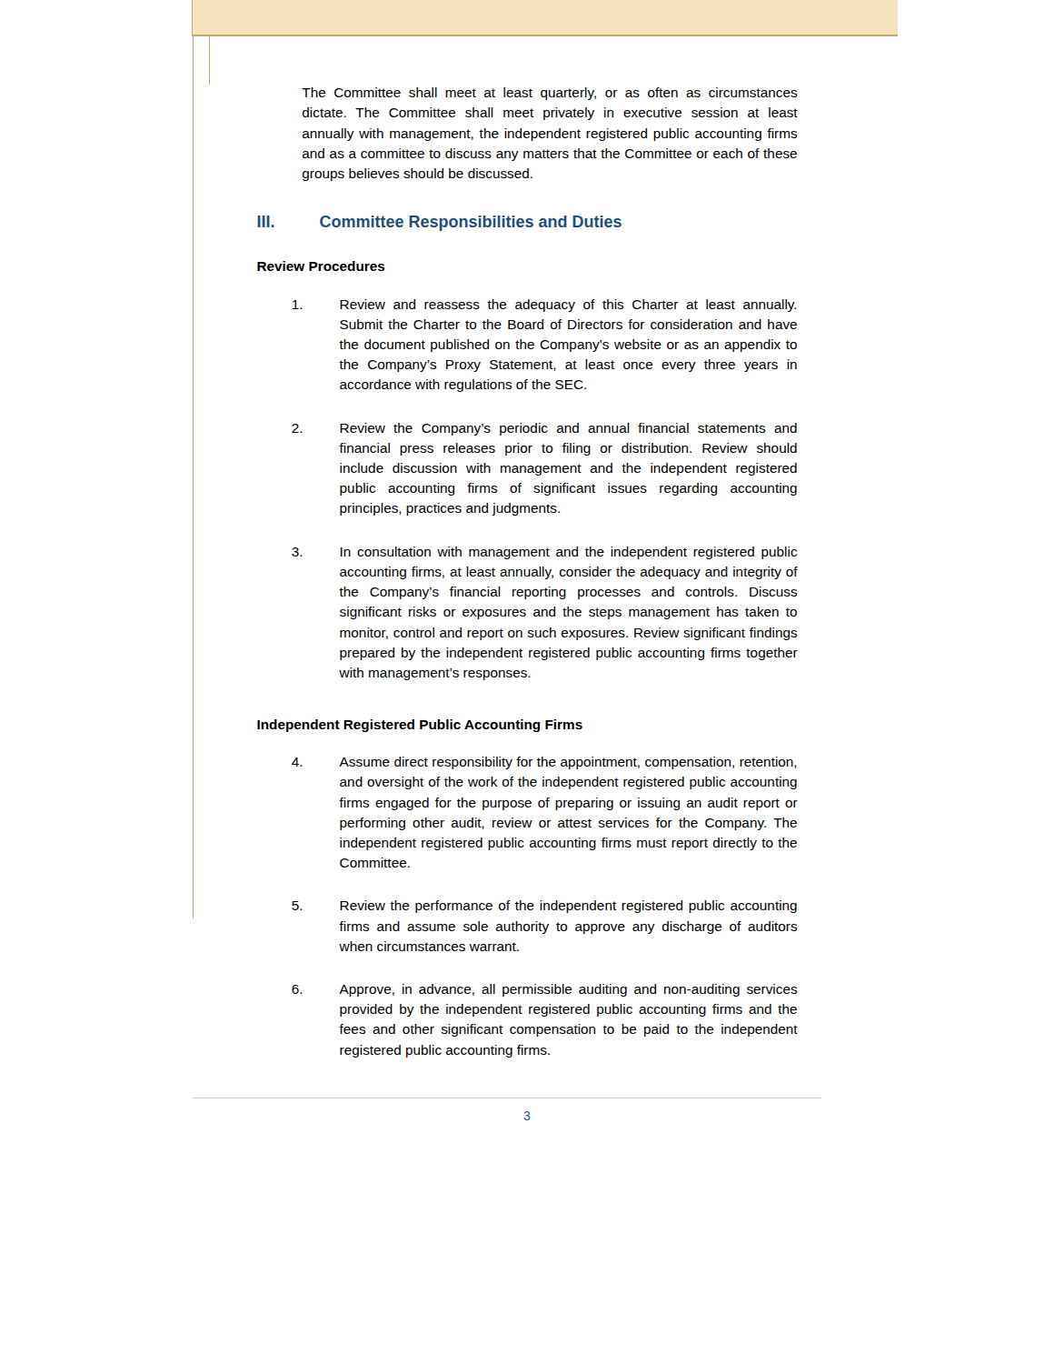The Committee shall meet at least quarterly, or as often as circumstances dictate. The Committee shall meet privately in executive session at least annually with management, the independent registered public accounting firms and as a committee to discuss any matters that the Committee or each of these groups believes should be discussed.
III. Committee Responsibilities and Duties
Review Procedures
1. Review and reassess the adequacy of this Charter at least annually. Submit the Charter to the Board of Directors for consideration and have the document published on the Company’s website or as an appendix to the Company’s Proxy Statement, at least once every three years in accordance with regulations of the SEC.
2. Review the Company’s periodic and annual financial statements and financial press releases prior to filing or distribution. Review should include discussion with management and the independent registered public accounting firms of significant issues regarding accounting principles, practices and judgments.
3. In consultation with management and the independent registered public accounting firms, at least annually, consider the adequacy and integrity of the Company’s financial reporting processes and controls. Discuss significant risks or exposures and the steps management has taken to monitor, control and report on such exposures. Review significant findings prepared by the independent registered public accounting firms together with management’s responses.
Independent Registered Public Accounting Firms
4. Assume direct responsibility for the appointment, compensation, retention, and oversight of the work of the independent registered public accounting firms engaged for the purpose of preparing or issuing an audit report or performing other audit, review or attest services for the Company. The independent registered public accounting firms must report directly to the Committee.
5. Review the performance of the independent registered public accounting firms and assume sole authority to approve any discharge of auditors when circumstances warrant.
6. Approve, in advance, all permissible auditing and non-auditing services provided by the independent registered public accounting firms and the fees and other significant compensation to be paid to the independent registered public accounting firms.
3